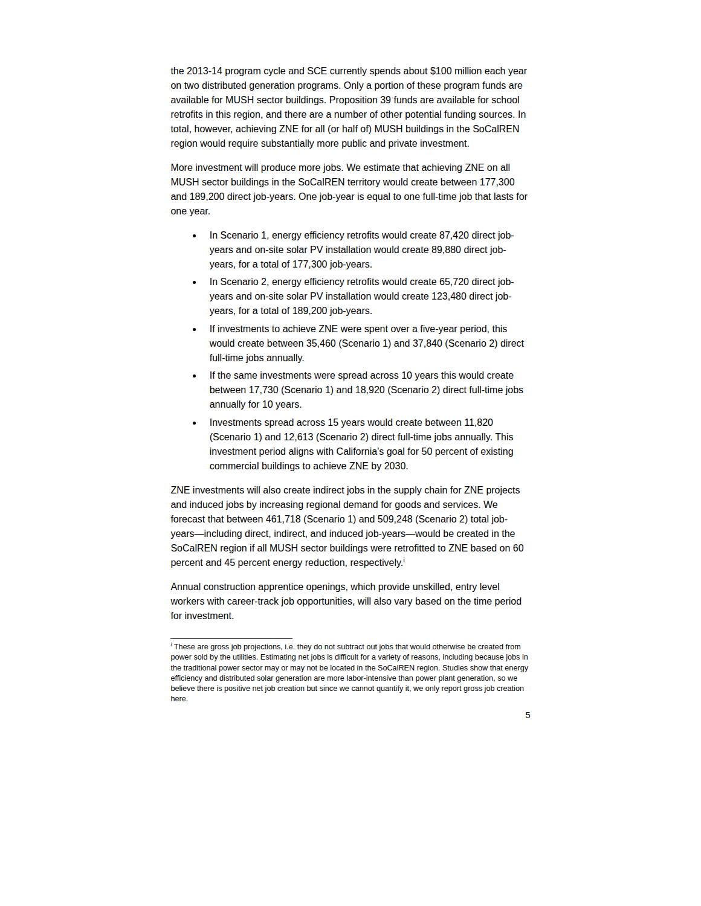the 2013-14 program cycle and SCE currently spends about $100 million each year on two distributed generation programs. Only a portion of these program funds are available for MUSH sector buildings. Proposition 39 funds are available for school retrofits in this region, and there are a number of other potential funding sources. In total, however, achieving ZNE for all (or half of) MUSH buildings in the SoCalREN region would require substantially more public and private investment.
More investment will produce more jobs. We estimate that achieving ZNE on all MUSH sector buildings in the SoCalREN territory would create between 177,300 and 189,200 direct job-years. One job-year is equal to one full-time job that lasts for one year.
In Scenario 1, energy efficiency retrofits would create 87,420 direct job-years and on-site solar PV installation would create 89,880 direct job-years, for a total of 177,300 job-years.
In Scenario 2, energy efficiency retrofits would create 65,720 direct job-years and on-site solar PV installation would create 123,480 direct job-years, for a total of 189,200 job-years.
If investments to achieve ZNE were spent over a five-year period, this would create between 35,460 (Scenario 1) and 37,840 (Scenario 2) direct full-time jobs annually.
If the same investments were spread across 10 years this would create between 17,730 (Scenario 1) and 18,920 (Scenario 2) direct full-time jobs annually for 10 years.
Investments spread across 15 years would create between 11,820 (Scenario 1) and 12,613 (Scenario 2) direct full-time jobs annually. This investment period aligns with California's goal for 50 percent of existing commercial buildings to achieve ZNE by 2030.
ZNE investments will also create indirect jobs in the supply chain for ZNE projects and induced jobs by increasing regional demand for goods and services. We forecast that between 461,718 (Scenario 1) and 509,248 (Scenario 2) total job-years—including direct, indirect, and induced job-years—would be created in the SoCalREN region if all MUSH sector buildings were retrofitted to ZNE based on 60 percent and 45 percent energy reduction, respectively.i
Annual construction apprentice openings, which provide unskilled, entry level workers with career-track job opportunities, will also vary based on the time period for investment.
i These are gross job projections, i.e. they do not subtract out jobs that would otherwise be created from power sold by the utilities. Estimating net jobs is difficult for a variety of reasons, including because jobs in the traditional power sector may or may not be located in the SoCalREN region. Studies show that energy efficiency and distributed solar generation are more labor-intensive than power plant generation, so we believe there is positive net job creation but since we cannot quantify it, we only report gross job creation here.
5